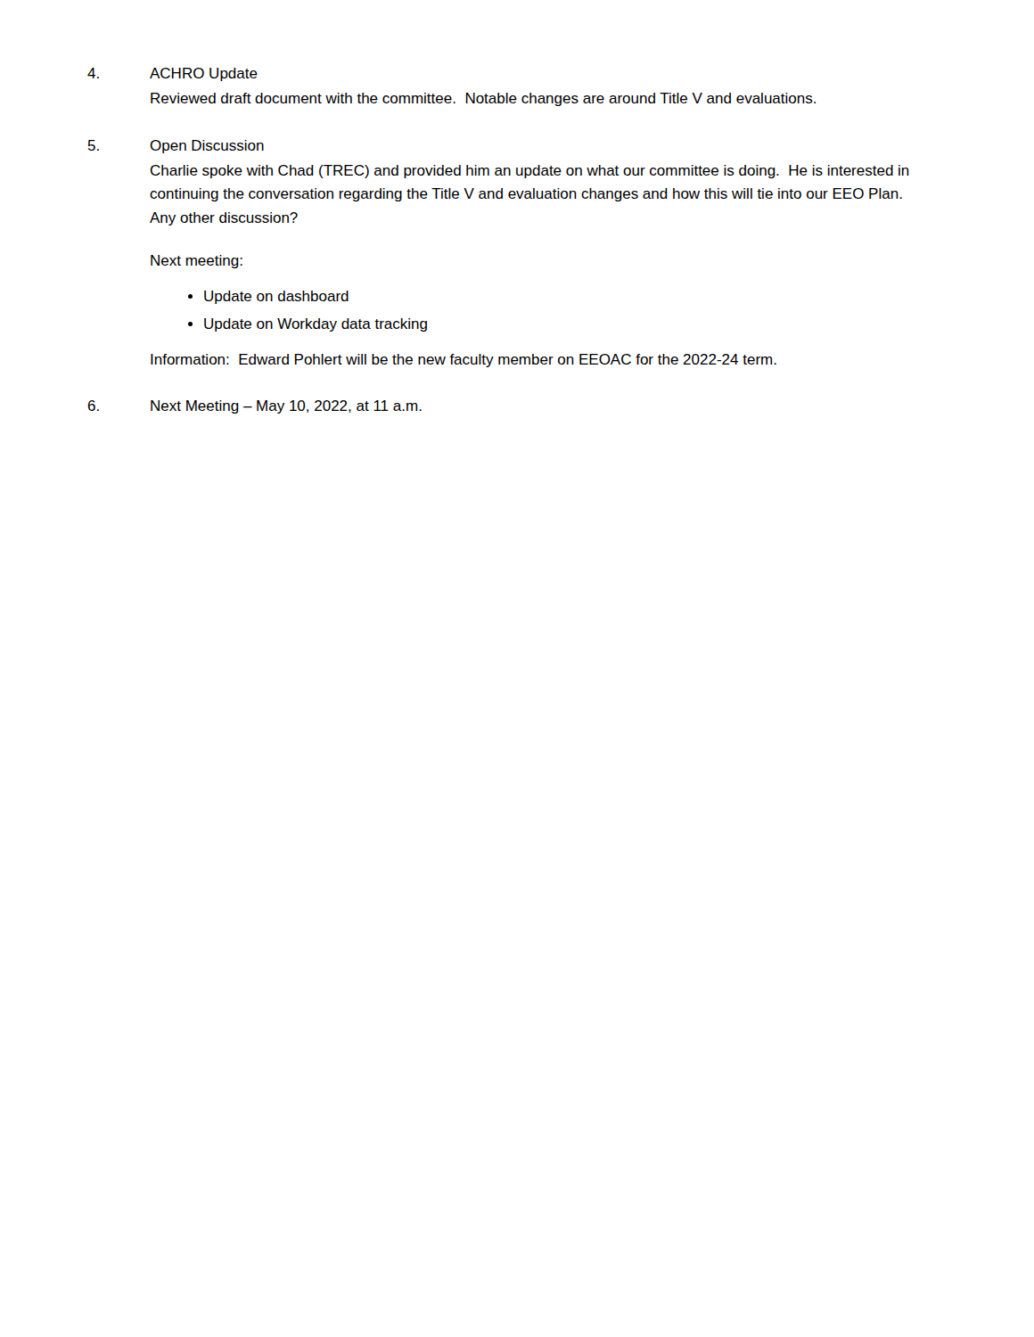4.
ACHRO Update
Reviewed draft document with the committee. Notable changes are around Title V and evaluations.
5.
Open Discussion
Charlie spoke with Chad (TREC) and provided him an update on what our committee is doing. He is interested in continuing the conversation regarding the Title V and evaluation changes and how this will tie into our EEO Plan.
Any other discussion?
Next meeting:
Update on dashboard
Update on Workday data tracking
Information: Edward Pohlert will be the new faculty member on EEOAC for the 2022-24 term.
6.
Next Meeting – May 10, 2022, at 11 a.m.